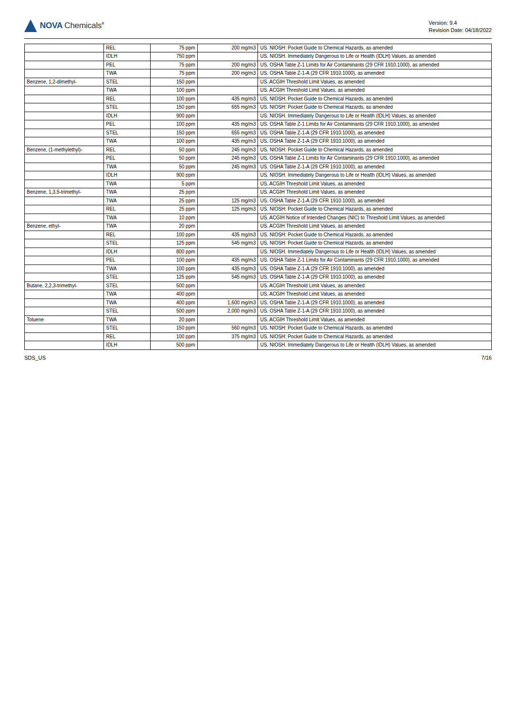NOVA Chemicals®
Version: 9.4
Revision Date: 04/18/2022
| | REL | 75 ppm | 200 mg/m3 | US. NIOSH: Pocket Guide to Chemical Hazards, as amended |
| | IDLH | 750 ppm | | US. NIOSH. Immediately Dangerous to Life or Health (IDLH) Values, as amended |
| | PEL | 75 ppm | 200 mg/m3 | US. OSHA Table Z-1 Limits for Air Contaminants (29 CFR 1910.1000), as amended |
| | TWA | 75 ppm | 200 mg/m3 | US. OSHA Table Z-1-A (29 CFR 1910.1000), as amended |
| Benzene, 1,2-dimethyl- | STEL | 150 ppm | | US. ACGIH Threshold Limit Values, as amended |
| | TWA | 100 ppm | | US. ACGIH Threshold Limit Values, as amended |
| | REL | 100 ppm | 435 mg/m3 | US. NIOSH: Pocket Guide to Chemical Hazards, as amended |
| | STEL | 150 ppm | 655 mg/m3 | US. NIOSH: Pocket Guide to Chemical Hazards, as amended |
| | IDLH | 900 ppm | | US. NIOSH. Immediately Dangerous to Life or Health (IDLH) Values, as amended |
| | PEL | 100 ppm | 435 mg/m3 | US. OSHA Table Z-1 Limits for Air Contaminants (29 CFR 1910.1000), as amended |
| | STEL | 150 ppm | 655 mg/m3 | US. OSHA Table Z-1-A (29 CFR 1910.1000), as amended |
| | TWA | 100 ppm | 435 mg/m3 | US. OSHA Table Z-1-A (29 CFR 1910.1000), as amended |
| Benzene, (1-methylethyl)- | REL | 50 ppm | 245 mg/m3 | US. NIOSH: Pocket Guide to Chemical Hazards, as amended |
| | PEL | 50 ppm | 245 mg/m3 | US. OSHA Table Z-1 Limits for Air Contaminants (29 CFR 1910.1000), as amended |
| | TWA | 50 ppm | 245 mg/m3 | US. OSHA Table Z-1-A (29 CFR 1910.1000), as amended |
| | IDLH | 900 ppm | | US. NIOSH. Immediately Dangerous to Life or Health (IDLH) Values, as amended |
| | TWA | 5 ppm | | US. ACGIH Threshold Limit Values, as amended |
| Benzene, 1,3,5-trimethyl- | TWA | 25 ppm | | US. ACGIH Threshold Limit Values, as amended |
| | TWA | 25 ppm | 125 mg/m3 | US. OSHA Table Z-1-A (29 CFR 1910.1000), as amended |
| | REL | 25 ppm | 125 mg/m3 | US. NIOSH: Pocket Guide to Chemical Hazards, as amended |
| | TWA | 10 ppm | | US. ACGIH Notice of Intended Changes (NIC) to Threshold Limit Values, as amended |
| Benzene, ethyl- | TWA | 20 ppm | | US. ACGIH Threshold Limit Values, as amended |
| | REL | 100 ppm | 435 mg/m3 | US. NIOSH: Pocket Guide to Chemical Hazards, as amended |
| | STEL | 125 ppm | 545 mg/m3 | US. NIOSH: Pocket Guide to Chemical Hazards, as amended |
| | IDLH | 800 ppm | | US. NIOSH. Immediately Dangerous to Life or Health (IDLH) Values, as amended |
| | PEL | 100 ppm | 435 mg/m3 | US. OSHA Table Z-1 Limits for Air Contaminants (29 CFR 1910.1000), as amended |
| | TWA | 100 ppm | 435 mg/m3 | US. OSHA Table Z-1-A (29 CFR 1910.1000), as amended |
| | STEL | 125 ppm | 545 mg/m3 | US. OSHA Table Z-1-A (29 CFR 1910.1000), as amended |
| Butane, 2,2,3-trimethyl- | STEL | 500 ppm | | US. ACGIH Threshold Limit Values, as amended |
| | TWA | 400 ppm | | US. ACGIH Threshold Limit Values, as amended |
| | TWA | 400 ppm | 1,600 mg/m3 | US. OSHA Table Z-1-A (29 CFR 1910.1000), as amended |
| | STEL | 500 ppm | 2,000 mg/m3 | US. OSHA Table Z-1-A (29 CFR 1910.1000), as amended |
| Toluene | TWA | 20 ppm | | US. ACGIH Threshold Limit Values, as amended |
| | STEL | 150 ppm | 560 mg/m3 | US. NIOSH: Pocket Guide to Chemical Hazards, as amended |
| | REL | 100 ppm | 375 mg/m3 | US. NIOSH: Pocket Guide to Chemical Hazards, as amended |
| | IDLH | 500 ppm | | US. NIOSH. Immediately Dangerous to Life or Health (IDLH) Values, as amended |
SDS_US
7/16